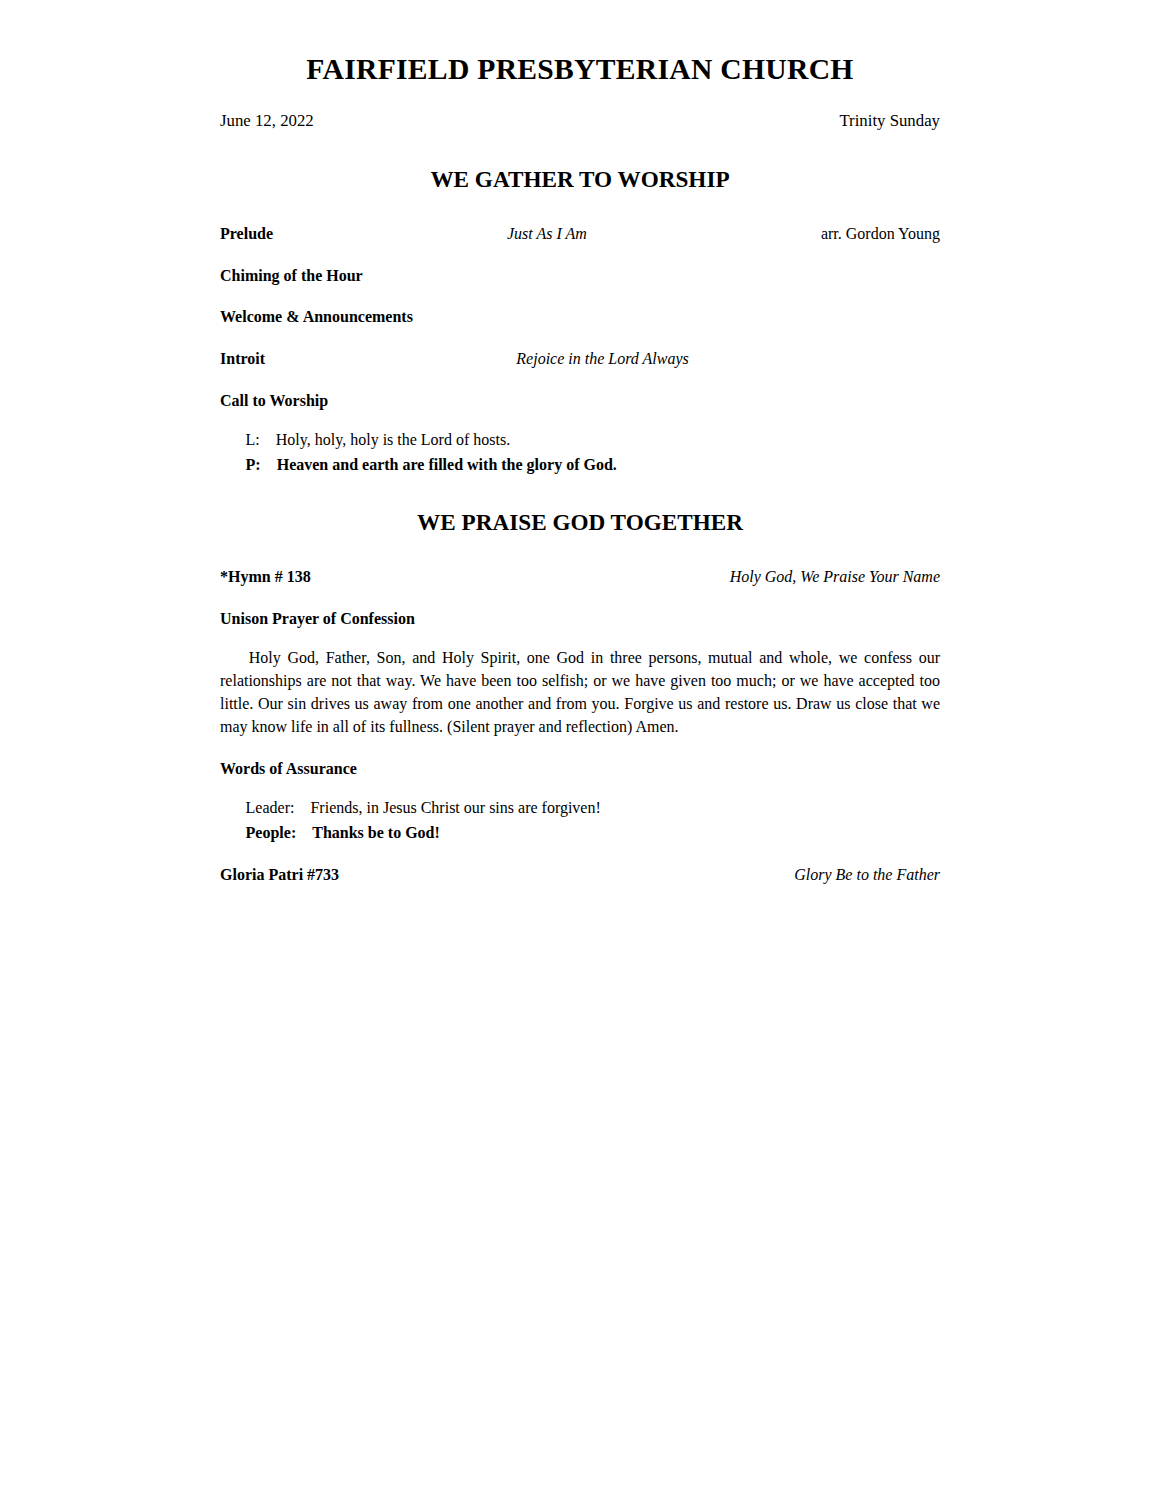FAIRFIELD PRESBYTERIAN CHURCH
June 12, 2022 Trinity Sunday
WE GATHER TO WORSHIP
Prelude Just As I Am arr. Gordon Young
Chiming of the Hour
Welcome & Announcements
Introit Rejoice in the Lord Always
Call to Worship
L: Holy, holy, holy is the Lord of hosts.
P: Heaven and earth are filled with the glory of God.
WE PRAISE GOD TOGETHER
*Hymn # 138 Holy God, We Praise Your Name
Unison Prayer of Confession
Holy God, Father, Son, and Holy Spirit, one God in three persons, mutual and whole, we confess our relationships are not that way. We have been too selfish; or we have given too much; or we have accepted too little. Our sin drives us away from one another and from you. Forgive us and restore us. Draw us close that we may know life in all of its fullness. (Silent prayer and reflection) Amen.
Words of Assurance
Leader: Friends, in Jesus Christ our sins are forgiven!
People: Thanks be to God!
Gloria Patri #733 Glory Be to the Father